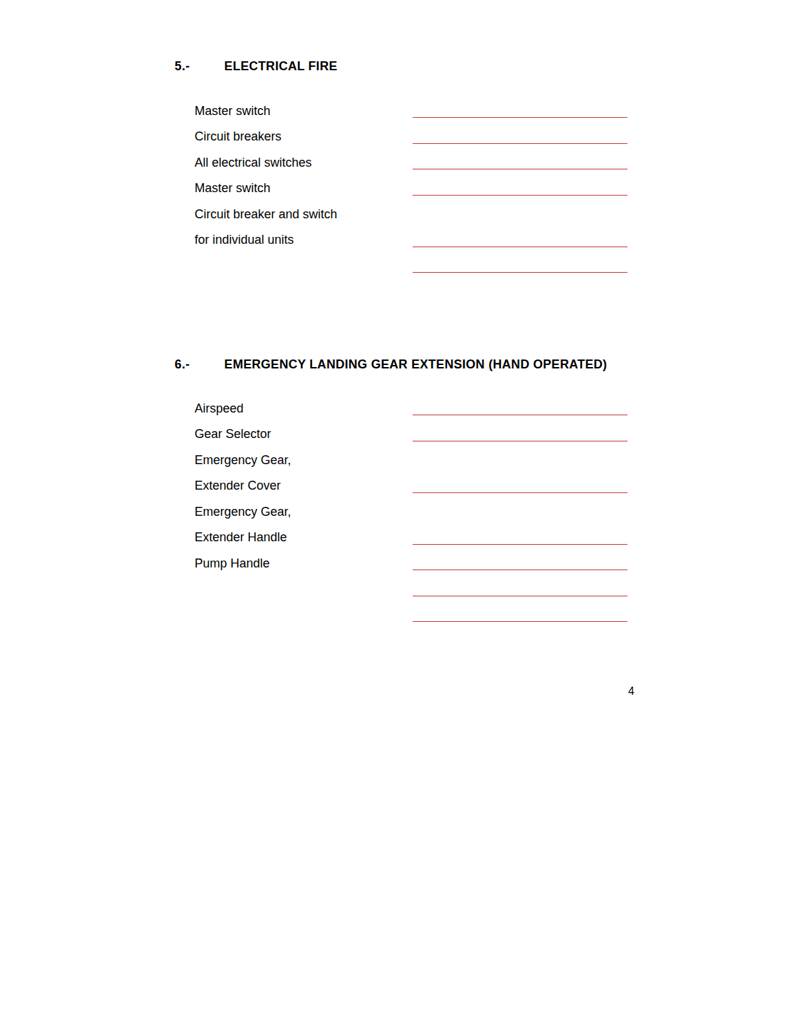5.-ELECTRICAL FIRE
| Master switch | |
| Circuit breakers | |
| All electrical switches | |
| Master switch | |
| Circuit breaker and switch | |
| for individual units | |
6.-EMERGENCY LANDING GEAR EXTENSION (HAND OPERATED)
| Airspeed | |
| Gear Selector | |
| Emergency Gear, | |
| Extender Cover | |
| Emergency Gear, | |
| Extender Handle | |
| Pump Handle | |
4